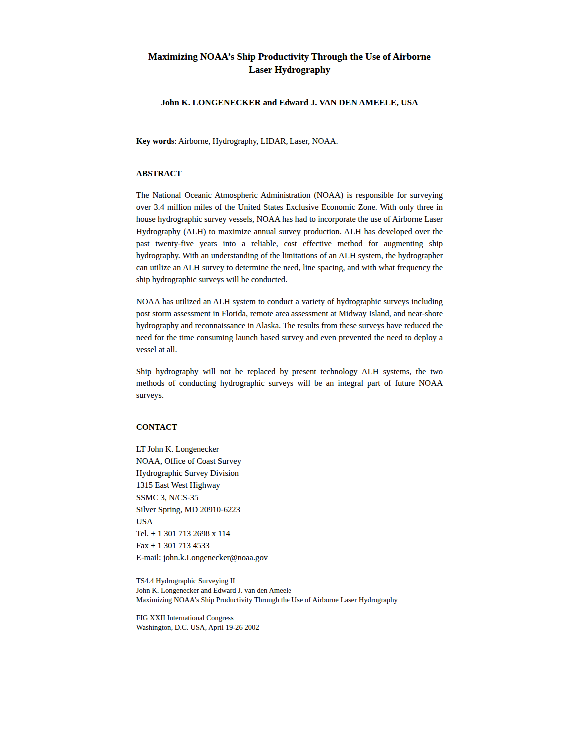Maximizing NOAA’s Ship Productivity Through the Use of Airborne Laser Hydrography
John K. LONGENECKER and Edward J. VAN DEN AMEELE, USA
Key words: Airborne, Hydrography, LIDAR, Laser, NOAA.
ABSTRACT
The National Oceanic Atmospheric Administration (NOAA) is responsible for surveying over 3.4 million miles of the United States Exclusive Economic Zone. With only three in house hydrographic survey vessels, NOAA has had to incorporate the use of Airborne Laser Hydrography (ALH) to maximize annual survey production. ALH has developed over the past twenty-five years into a reliable, cost effective method for augmenting ship hydrography. With an understanding of the limitations of an ALH system, the hydrographer can utilize an ALH survey to determine the need, line spacing, and with what frequency the ship hydrographic surveys will be conducted.
NOAA has utilized an ALH system to conduct a variety of hydrographic surveys including post storm assessment in Florida, remote area assessment at Midway Island, and near-shore hydrography and reconnaissance in Alaska. The results from these surveys have reduced the need for the time consuming launch based survey and even prevented the need to deploy a vessel at all.
Ship hydrography will not be replaced by present technology ALH systems, the two methods of conducting hydrographic surveys will be an integral part of future NOAA surveys.
CONTACT
LT John K. Longenecker
NOAA, Office of Coast Survey
Hydrographic Survey Division
1315 East West Highway
SSMC 3, N/CS-35
Silver Spring, MD 20910-6223
USA
Tel. + 1 301 713 2698 x 114
Fax + 1 301 713 4533
E-mail: john.k.Longenecker@noaa.gov
TS4.4 Hydrographic Surveying II
John K. Longenecker and Edward J. van den Ameele
Maximizing NOAA’s Ship Productivity Through the Use of Airborne Laser Hydrography
FIG XXII International Congress
Washington, D.C. USA, April 19-26 2002